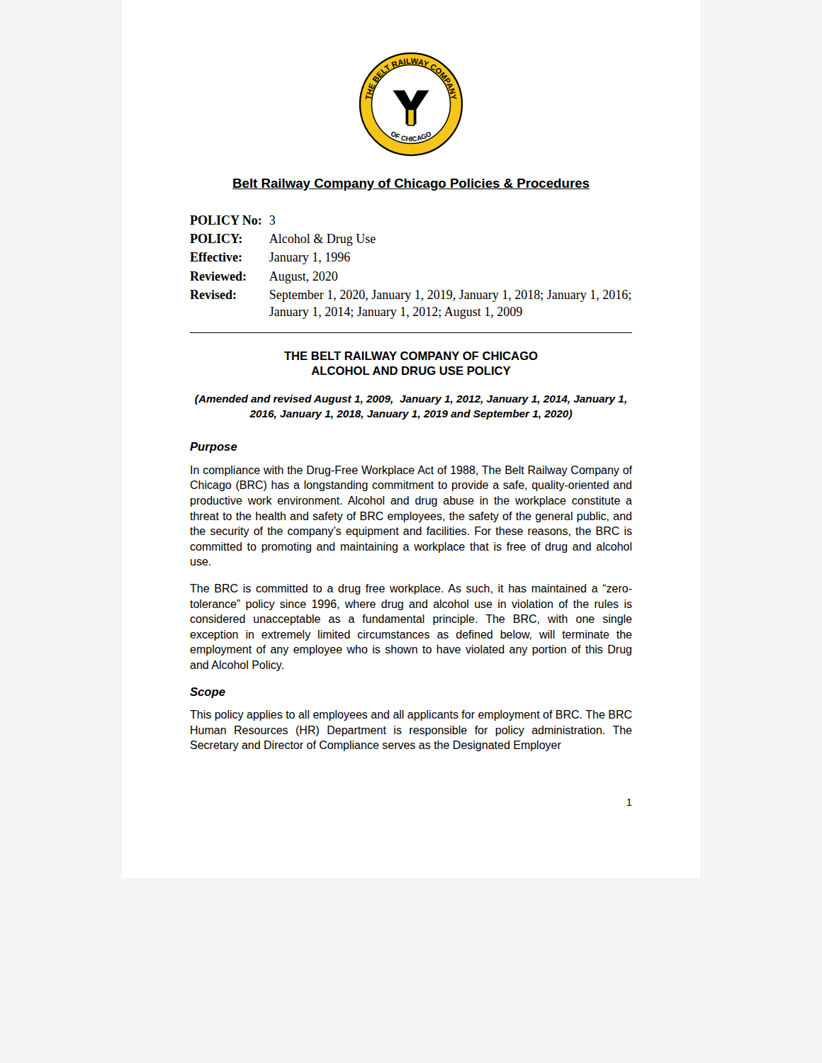THE BELT RAILWAY COMPANY OF CHICAGO
Belt Railway Company of Chicago Policies & Procedures
| POLICY No: | 3 |
| POLICY: | Alcohol & Drug Use |
| Effective: | January 1, 1996 |
| Reviewed: | August, 2020 |
| Revised: | September 1, 2020, January 1, 2019, January 1, 2018; January 1, 2016; January 1, 2014; January 1, 2012; August 1, 2009 |
THE BELT RAILWAY COMPANY OF CHICAGO
ALCOHOL AND DRUG USE POLICY
(Amended and revised August 1, 2009, January 1, 2012, January 1, 2014, January 1, 2016, January 1, 2018, January 1, 2019 and September 1, 2020)
Purpose
In compliance with the Drug-Free Workplace Act of 1988, The Belt Railway Company of Chicago (BRC) has a longstanding commitment to provide a safe, quality-oriented and productive work environment. Alcohol and drug abuse in the workplace constitute a threat to the health and safety of BRC employees, the safety of the general public, and the security of the company’s equipment and facilities. For these reasons, the BRC is committed to promoting and maintaining a workplace that is free of drug and alcohol use.
The BRC is committed to a drug free workplace. As such, it has maintained a “zero-tolerance” policy since 1996, where drug and alcohol use in violation of the rules is considered unacceptable as a fundamental principle. The BRC, with one single exception in extremely limited circumstances as defined below, will terminate the employment of any employee who is shown to have violated any portion of this Drug and Alcohol Policy.
Scope
This policy applies to all employees and all applicants for employment of BRC. The BRC Human Resources (HR) Department is responsible for policy administration. The Secretary and Director of Compliance serves as the Designated Employer
1